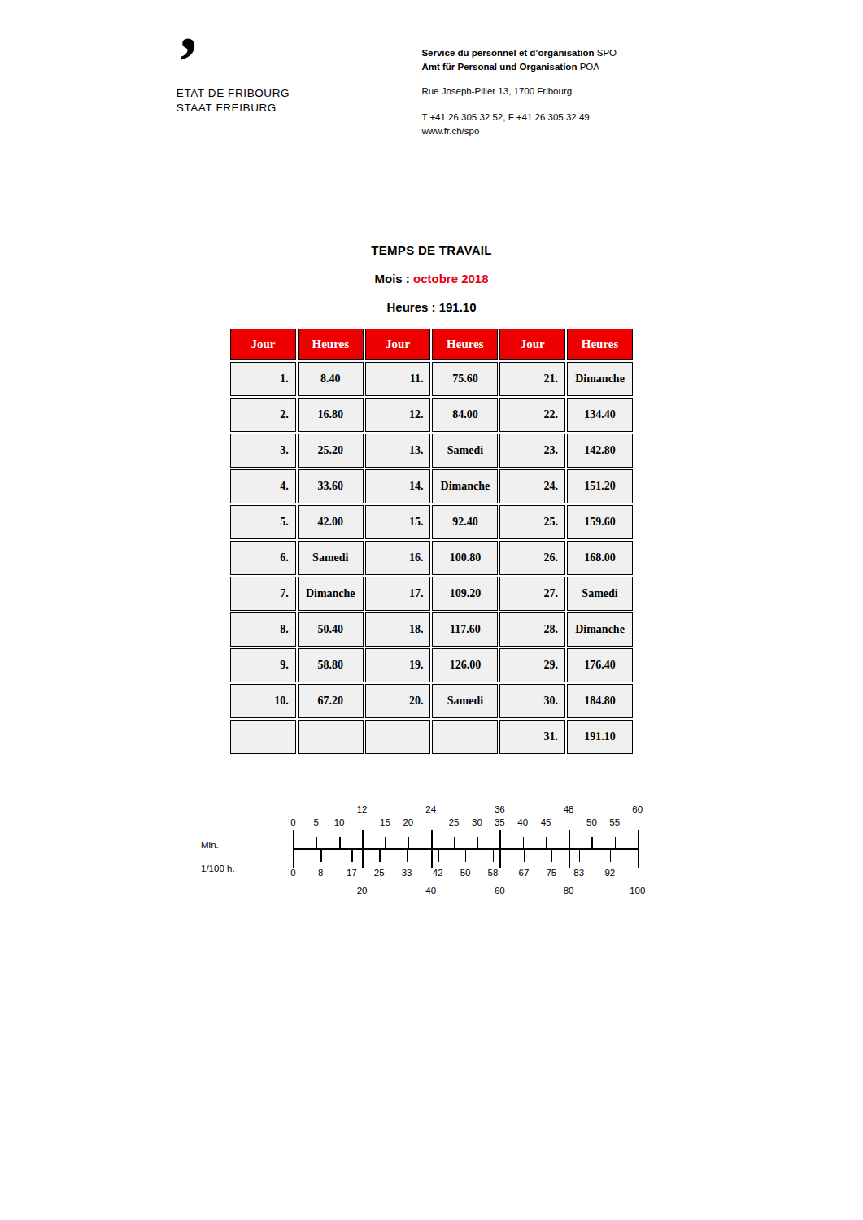’
ETAT DE FRIBOURG
STAAT FREIBURG
Service du personnel et d’organisation SPO
Amt für Personal und Organisation POA
Rue Joseph-Piller 13, 1700 Fribourg
T +41 26 305 32 52, F +41 26 305 32 49
www.fr.ch/spo
TEMPS DE TRAVAIL
Mois : octobre 2018
Heures : 191.10
| Jour | Heures | Jour | Heures | Jour | Heures |
| --- | --- | --- | --- | --- | --- |
| 1. | 8.40 | 11. | 75.60 | 21. | Dimanche |
| 2. | 16.80 | 12. | 84.00 | 22. | 134.40 |
| 3. | 25.20 | 13. | Samedi | 23. | 142.80 |
| 4. | 33.60 | 14. | Dimanche | 24. | 151.20 |
| 5. | 42.00 | 15. | 92.40 | 25. | 159.60 |
| 6. | Samedi | 16. | 100.80 | 26. | 168.00 |
| 7. | Dimanche | 17. | 109.20 | 27. | Samedi |
| 8. | 50.40 | 18. | 117.60 | 28. | Dimanche |
| 9. | 58.80 | 19. | 126.00 | 29. | 176.40 |
| 10. | 67.20 | 20. | Samedi | 30. | 184.80 |
| | | | | 31. | 191.10 |
12 24 36 48 60
0 5 10 15 20 25 30 35 40 45 50 55
Min.
1/100 h.
0 8 17 25 33 42 50 58 67 75 83 92
20 40 60 80 100